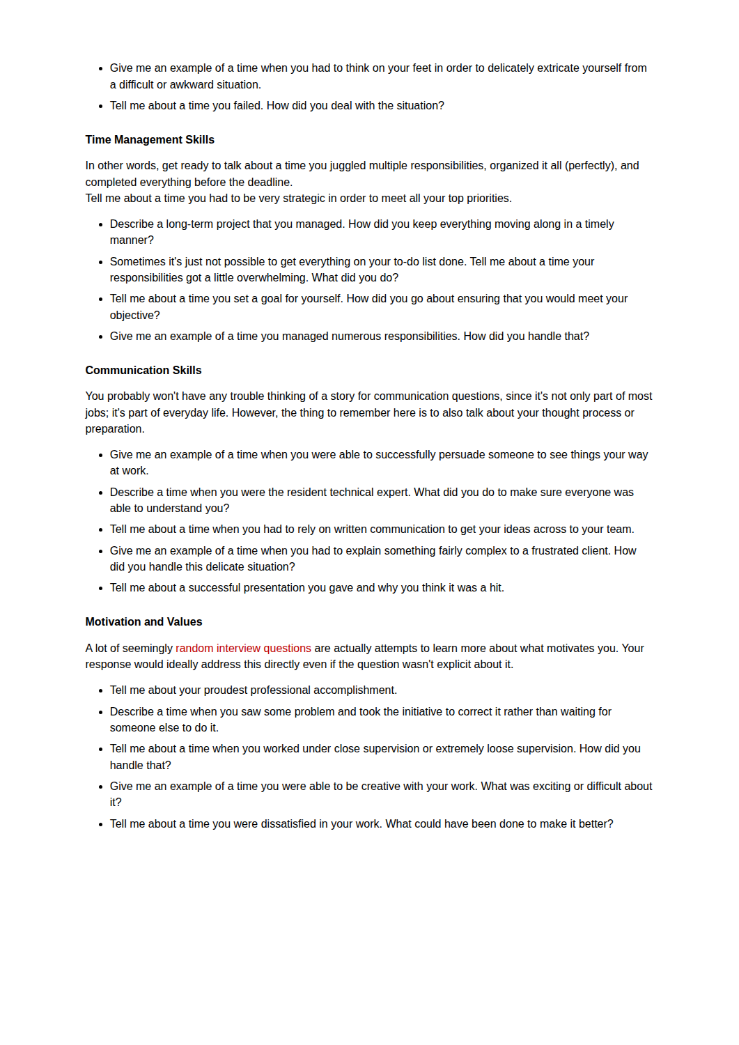Give me an example of a time when you had to think on your feet in order to delicately extricate yourself from a difficult or awkward situation.
Tell me about a time you failed. How did you deal with the situation?
Time Management Skills
In other words, get ready to talk about a time you juggled multiple responsibilities, organized it all (perfectly), and completed everything before the deadline.
Tell me about a time you had to be very strategic in order to meet all your top priorities.
Describe a long-term project that you managed. How did you keep everything moving along in a timely manner?
Sometimes it's just not possible to get everything on your to-do list done. Tell me about a time your responsibilities got a little overwhelming. What did you do?
Tell me about a time you set a goal for yourself. How did you go about ensuring that you would meet your objective?
Give me an example of a time you managed numerous responsibilities. How did you handle that?
Communication Skills
You probably won't have any trouble thinking of a story for communication questions, since it's not only part of most jobs; it's part of everyday life. However, the thing to remember here is to also talk about your thought process or preparation.
Give me an example of a time when you were able to successfully persuade someone to see things your way at work.
Describe a time when you were the resident technical expert. What did you do to make sure everyone was able to understand you?
Tell me about a time when you had to rely on written communication to get your ideas across to your team.
Give me an example of a time when you had to explain something fairly complex to a frustrated client. How did you handle this delicate situation?
Tell me about a successful presentation you gave and why you think it was a hit.
Motivation and Values
A lot of seemingly random interview questions are actually attempts to learn more about what motivates you. Your response would ideally address this directly even if the question wasn't explicit about it.
Tell me about your proudest professional accomplishment.
Describe a time when you saw some problem and took the initiative to correct it rather than waiting for someone else to do it.
Tell me about a time when you worked under close supervision or extremely loose supervision. How did you handle that?
Give me an example of a time you were able to be creative with your work. What was exciting or difficult about it?
Tell me about a time you were dissatisfied in your work. What could have been done to make it better?